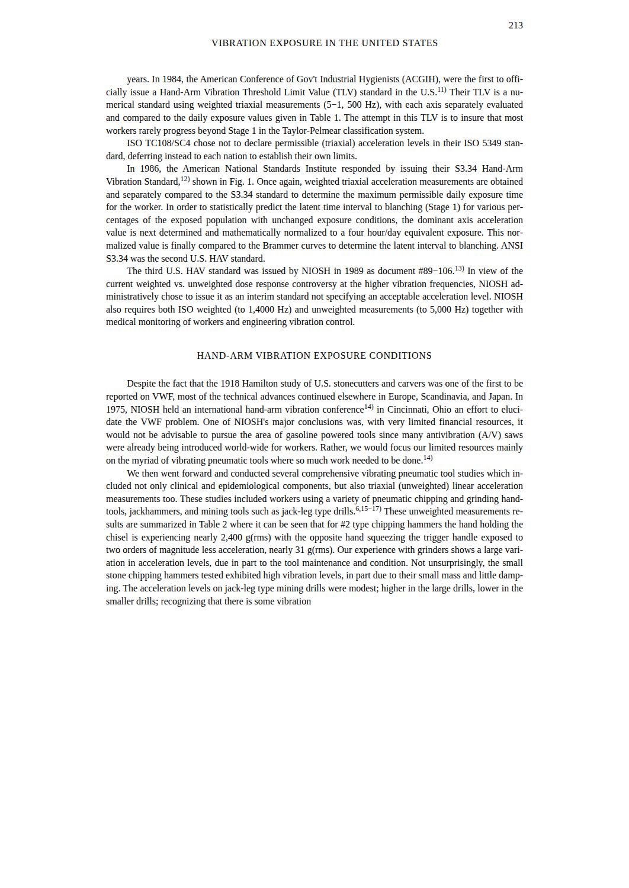213
VIBRATION EXPOSURE IN THE UNITED STATES
years. In 1984, the American Conference of Gov't Industrial Hygienists (ACGIH), were the first to officially issue a Hand-Arm Vibration Threshold Limit Value (TLV) standard in the U.S.11) Their TLV is a numerical standard using weighted triaxial measurements (5−1, 500 Hz), with each axis separately evaluated and compared to the daily exposure values given in Table 1. The attempt in this TLV is to insure that most workers rarely progress beyond Stage 1 in the Taylor-Pelmear classification system.
ISO TC108/SC4 chose not to declare permissible (triaxial) acceleration levels in their ISO 5349 standard, deferring instead to each nation to establish their own limits.
In 1986, the American National Standards Institute responded by issuing their S3.34 Hand-Arm Vibration Standard,12) shown in Fig. 1. Once again, weighted triaxial acceleration measurements are obtained and separately compared to the S3.34 standard to determine the maximum permissible daily exposure time for the worker. In order to statistically predict the latent time interval to blanching (Stage 1) for various percentages of the exposed population with unchanged exposure conditions, the dominant axis acceleration value is next determined and mathematically normalized to a four hour/day equivalent exposure. This normalized value is finally compared to the Brammer curves to determine the latent interval to blanching. ANSI S3.34 was the second U.S. HAV standard.
The third U.S. HAV standard was issued by NIOSH in 1989 as document #89−106.13) In view of the current weighted vs. unweighted dose response controversy at the higher vibration frequencies, NIOSH administratively chose to issue it as an interim standard not specifying an acceptable acceleration level. NIOSH also requires both ISO weighted (to 1,4000 Hz) and unweighted measurements (to 5,000 Hz) together with medical monitoring of workers and engineering vibration control.
HAND-ARM VIBRATION EXPOSURE CONDITIONS
Despite the fact that the 1918 Hamilton study of U.S. stonecutters and carvers was one of the first to be reported on VWF, most of the technical advances continued elsewhere in Europe, Scandinavia, and Japan. In 1975, NIOSH held an international hand-arm vibration conference14) in Cincinnati, Ohio an effort to elucidate the VWF problem. One of NIOSH's major conclusions was, with very limited financial resources, it would not be advisable to pursue the area of gasoline powered tools since many antivibration (A/V) saws were already being introduced world-wide for workers. Rather, we would focus our limited resources mainly on the myriad of vibrating pneumatic tools where so much work needed to be done.14)
We then went forward and conducted several comprehensive vibrating pneumatic tool studies which included not only clinical and epidemiological components, but also triaxial (unweighted) linear acceleration measurements too. These studies included workers using a variety of pneumatic chipping and grinding hand-tools, jackhammers, and mining tools such as jack-leg type drills.6,15−17) These unweighted measurements results are summarized in Table 2 where it can be seen that for #2 type chipping hammers the hand holding the chisel is experiencing nearly 2,400 g(rms) with the opposite hand squeezing the trigger handle exposed to two orders of magnitude less acceleration, nearly 31 g(rms). Our experience with grinders shows a large variation in acceleration levels, due in part to the tool maintenance and condition. Not unsurprisingly, the small stone chipping hammers tested exhibited high vibration levels, in part due to their small mass and little damping. The acceleration levels on jack-leg type mining drills were modest; higher in the large drills, lower in the smaller drills; recognizing that there is some vibration